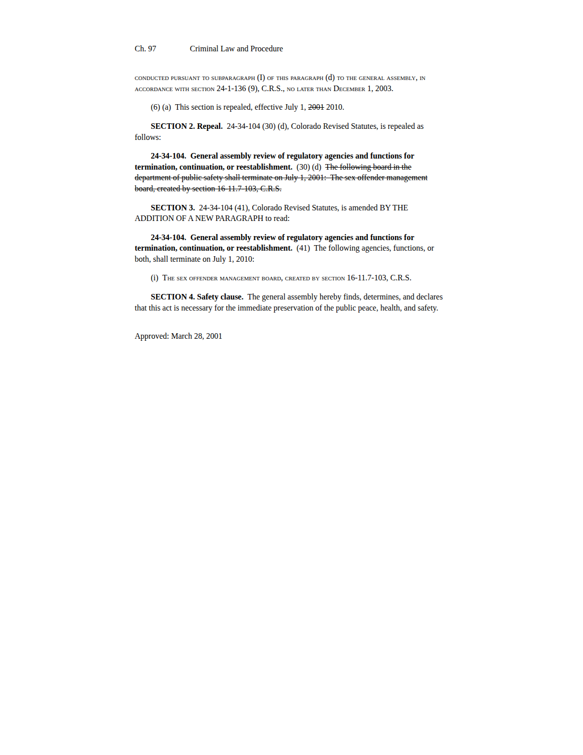Ch. 97 Criminal Law and Procedure
conducted pursuant to subparagraph (I) of this paragraph (d) to the general assembly, in accordance with section 24-1-136 (9), C.R.S., no later than December 1, 2003.
(6) (a) This section is repealed, effective July 1, 2001 2010.
SECTION 2. Repeal. 24-34-104 (30) (d), Colorado Revised Statutes, is repealed as follows:
24-34-104. General assembly review of regulatory agencies and functions for termination, continuation, or reestablishment. (30) (d) The following board in the department of public safety shall terminate on July 1, 2001: The sex offender management board, created by section 16-11.7-103, C.R.S.
SECTION 3. 24-34-104 (41), Colorado Revised Statutes, is amended BY THE ADDITION OF A NEW PARAGRAPH to read:
24-34-104. General assembly review of regulatory agencies and functions for termination, continuation, or reestablishment. (41) The following agencies, functions, or both, shall terminate on July 1, 2010:
(i) The sex offender management board, created by section 16-11.7-103, C.R.S.
SECTION 4. Safety clause. The general assembly hereby finds, determines, and declares that this act is necessary for the immediate preservation of the public peace, health, and safety.
Approved: March 28, 2001